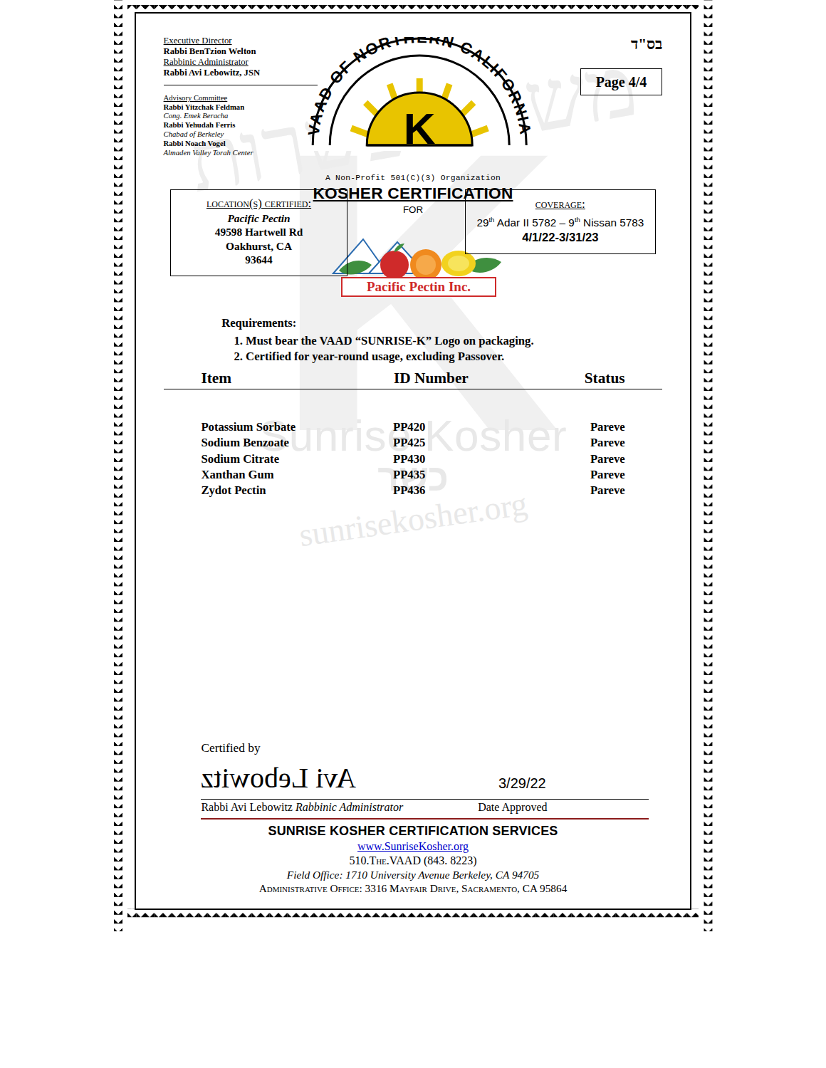משגיח כשרות
K
Sunrise Kosher
כשר
sunrisekosher.org
Executive Director
Rabbi BenTzion Welton
Rabbinic Administrator
Rabbi Avi Lebowitz, JSN
Advisory Committee
Rabbi Yitzchak Feldman
Cong. Emek Beracha
Rabbi Yehudah Ferris
Chabad of Berkeley
Rabbi Noach Vogel
Almaden Valley Torah Center
VAAD OF NORTHERN CALIFORNIA K
A Non-Profit 501(C)(3) Organization
בס"ד
Page 4/4
Location(s) Certified:
Pacific Pectin
49598 Hartwell Rd
Oakhurst, CA
93644
KOSHER CERTIFICATION
FOR
Pacific Pectin Inc.
Coverage:
29th Adar II 5782 – 9th Nissan 5783
4/1/22-3/31/23
Requirements:
1. Must bear the VAAD “SUNRISE-K” Logo on packaging.
2. Certified for year-round usage, excluding Passover.
| Item | ID Number | Status |
| --- | --- | --- |
| Potassium Sorbate | PP420 | Pareve |
| Sodium Benzoate | PP425 | Pareve |
| Sodium Citrate | PP430 | Pareve |
| Xanthan Gum | PP435 | Pareve |
| Zydot Pectin | PP436 | Pareve |
Certified by
Avi Lebowitz
3/29/22
Rabbi Avi Lebowitz Rabbinic Administrator Date Approved
SUNRISE KOSHER CERTIFICATION SERVICES
www.SunriseKosher.org
510.The.VAAD (843. 8223)
Field Office: 1710 University Avenue Berkeley, CA 94705
Administrative Office: 3316 Mayfair Drive, Sacramento, CA 95864